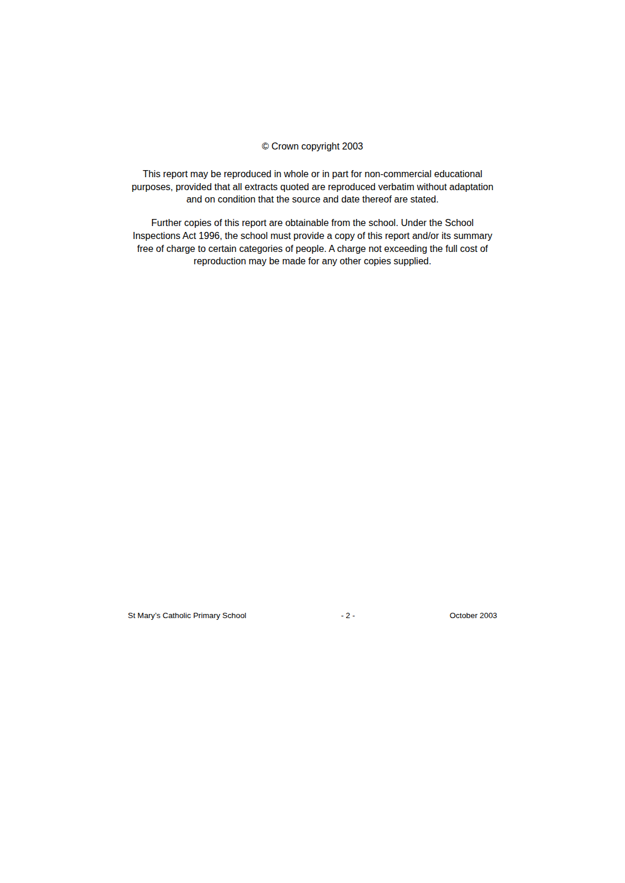© Crown copyright 2003
This report may be reproduced in whole or in part for non-commercial educational purposes, provided that all extracts quoted are reproduced verbatim without adaptation and on condition that the source and date thereof are stated.
Further copies of this report are obtainable from the school. Under the School Inspections Act 1996, the school must provide a copy of this report and/or its summary free of charge to certain categories of people. A charge not exceeding the full cost of reproduction may be made for any other copies supplied.
St Mary’s Catholic Primary School - 2 - October 2003